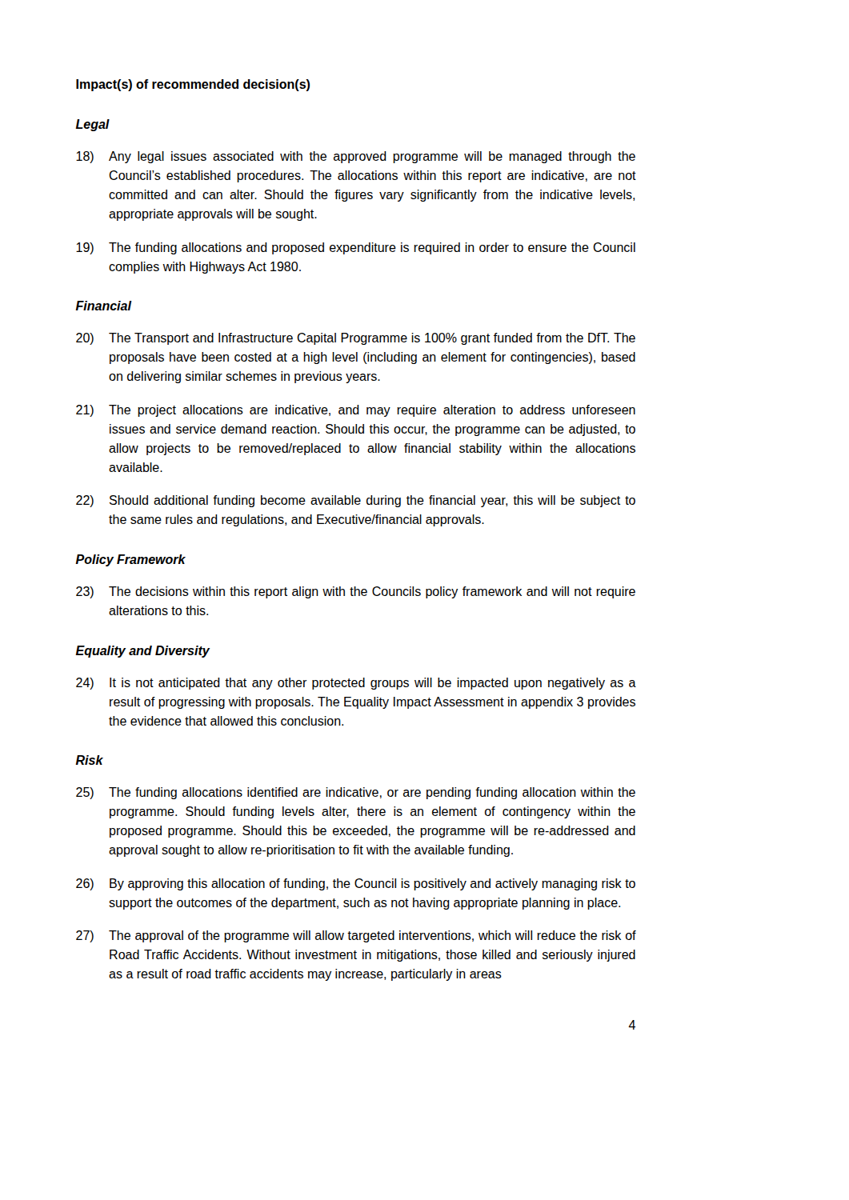Impact(s) of recommended decision(s)
Legal
18) Any legal issues associated with the approved programme will be managed through the Council’s established procedures. The allocations within this report are indicative, are not committed and can alter. Should the figures vary significantly from the indicative levels, appropriate approvals will be sought.
19) The funding allocations and proposed expenditure is required in order to ensure the Council complies with Highways Act 1980.
Financial
20) The Transport and Infrastructure Capital Programme is 100% grant funded from the DfT. The proposals have been costed at a high level (including an element for contingencies), based on delivering similar schemes in previous years.
21) The project allocations are indicative, and may require alteration to address unforeseen issues and service demand reaction. Should this occur, the programme can be adjusted, to allow projects to be removed/replaced to allow financial stability within the allocations available.
22) Should additional funding become available during the financial year, this will be subject to the same rules and regulations, and Executive/financial approvals.
Policy Framework
23) The decisions within this report align with the Councils policy framework and will not require alterations to this.
Equality and Diversity
24) It is not anticipated that any other protected groups will be impacted upon negatively as a result of progressing with proposals. The Equality Impact Assessment in appendix 3 provides the evidence that allowed this conclusion.
Risk
25) The funding allocations identified are indicative, or are pending funding allocation within the programme. Should funding levels alter, there is an element of contingency within the proposed programme. Should this be exceeded, the programme will be re-addressed and approval sought to allow re-prioritisation to fit with the available funding.
26) By approving this allocation of funding, the Council is positively and actively managing risk to support the outcomes of the department, such as not having appropriate planning in place.
27) The approval of the programme will allow targeted interventions, which will reduce the risk of Road Traffic Accidents. Without investment in mitigations, those killed and seriously injured as a result of road traffic accidents may increase, particularly in areas
4